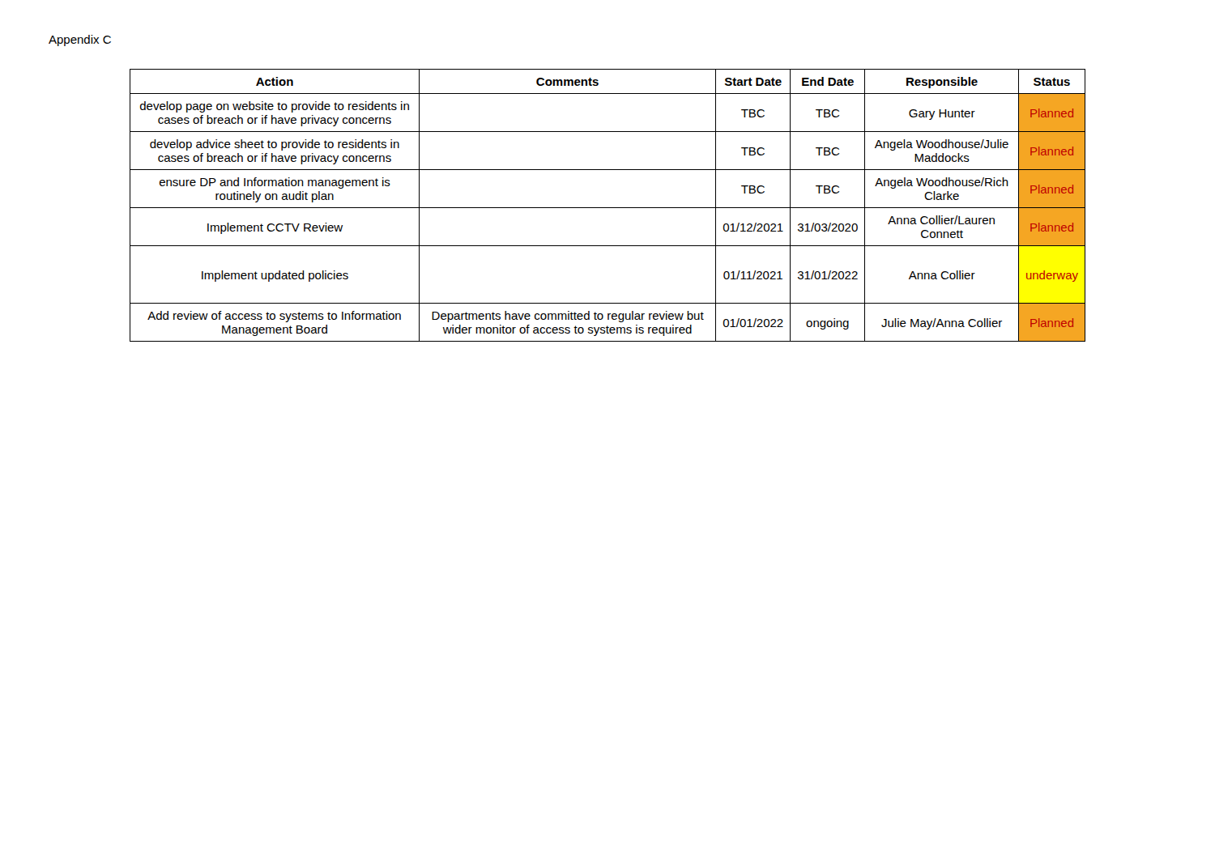Appendix C
| Action | Comments | Start Date | End Date | Responsible | Status |
| --- | --- | --- | --- | --- | --- |
| develop page on website to provide to residents in cases of breach or if have privacy concerns | | TBC | TBC | Gary Hunter | Planned |
| develop advice sheet to provide to residents in cases of breach or if have privacy concerns | | TBC | TBC | Angela Woodhouse/Julie Maddocks | Planned |
| ensure DP and Information management is routinely on audit plan | | TBC | TBC | Angela Woodhouse/Rich Clarke | Planned |
| Implement CCTV Review | | 01/12/2021 | 31/03/2020 | Anna Collier/Lauren Connett | Planned |
| Implement updated policies | | 01/11/2021 | 31/01/2022 | Anna Collier | underway |
| Add review of access to systems to Information Management Board | Departments have committed to regular review but wider monitor of access to systems is required | 01/01/2022 | ongoing | Julie May/Anna Collier | Planned |